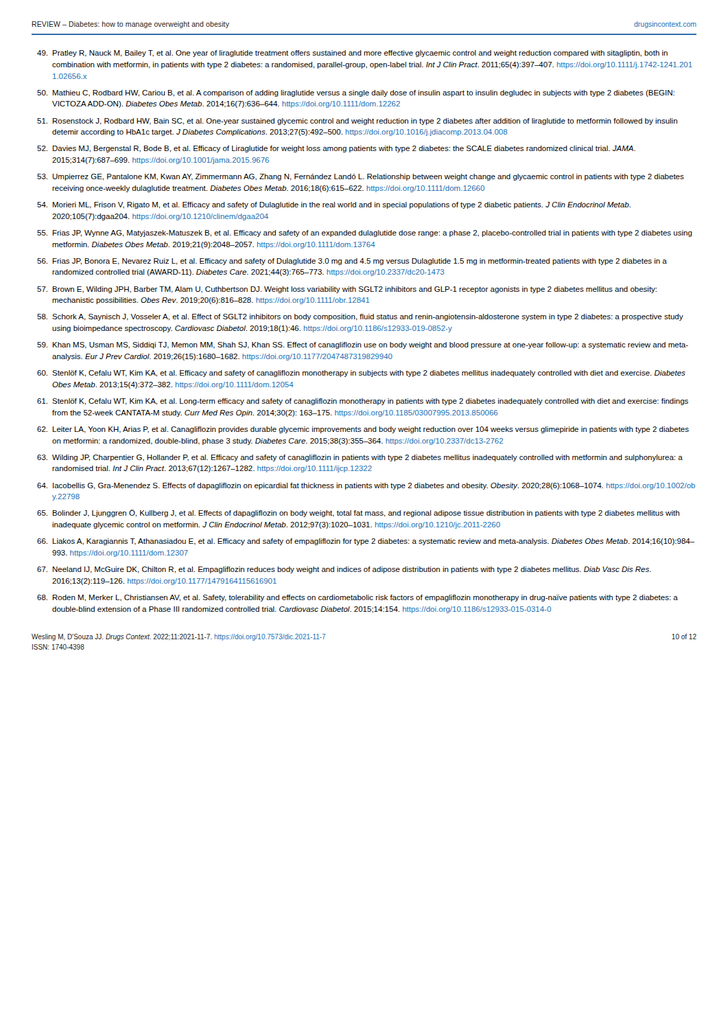REVIEW – Diabetes: how to manage overweight and obesity
drugsincontext.com
Pratley R, Nauck M, Bailey T, et al. One year of liraglutide treatment offers sustained and more effective glycaemic control and weight reduction compared with sitagliptin, both in combination with metformin, in patients with type 2 diabetes: a randomised, parallel-group, open-label trial. Int J Clin Pract. 2011;65(4):397–407. https://doi.org/10.1111/j.1742-1241.2011.02656.x
Mathieu C, Rodbard HW, Cariou B, et al. A comparison of adding liraglutide versus a single daily dose of insulin aspart to insulin degludec in subjects with type 2 diabetes (BEGIN: VICTOZA ADD-ON). Diabetes Obes Metab. 2014;16(7):636–644. https://doi.org/10.1111/dom.12262
Rosenstock J, Rodbard HW, Bain SC, et al. One-year sustained glycemic control and weight reduction in type 2 diabetes after addition of liraglutide to metformin followed by insulin detemir according to HbA1c target. J Diabetes Complications. 2013;27(5):492–500. https://doi.org/10.1016/j.jdiacomp.2013.04.008
Davies MJ, Bergenstal R, Bode B, et al. Efficacy of Liraglutide for weight loss among patients with type 2 diabetes: the SCALE diabetes randomized clinical trial. JAMA. 2015;314(7):687–699. https://doi.org/10.1001/jama.2015.9676
Umpierrez GE, Pantalone KM, Kwan AY, Zimmermann AG, Zhang N, Fernández Landó L. Relationship between weight change and glycaemic control in patients with type 2 diabetes receiving once-weekly dulaglutide treatment. Diabetes Obes Metab. 2016;18(6):615–622. https://doi.org/10.1111/dom.12660
Morieri ML, Frison V, Rigato M, et al. Efficacy and safety of Dulaglutide in the real world and in special populations of type 2 diabetic patients. J Clin Endocrinol Metab. 2020;105(7):dgaa204. https://doi.org/10.1210/clinem/dgaa204
Frias JP, Wynne AG, Matyjaszek-Matuszek B, et al. Efficacy and safety of an expanded dulaglutide dose range: a phase 2, placebo-controlled trial in patients with type 2 diabetes using metformin. Diabetes Obes Metab. 2019;21(9):2048–2057. https://doi.org/10.1111/dom.13764
Frias JP, Bonora E, Nevarez Ruiz L, et al. Efficacy and safety of Dulaglutide 3.0 mg and 4.5 mg versus Dulaglutide 1.5 mg in metformin-treated patients with type 2 diabetes in a randomized controlled trial (AWARD-11). Diabetes Care. 2021;44(3):765–773. https://doi.org/10.2337/dc20-1473
Brown E, Wilding JPH, Barber TM, Alam U, Cuthbertson DJ. Weight loss variability with SGLT2 inhibitors and GLP-1 receptor agonists in type 2 diabetes mellitus and obesity: mechanistic possibilities. Obes Rev. 2019;20(6):816–828. https://doi.org/10.1111/obr.12841
Schork A, Saynisch J, Vosseler A, et al. Effect of SGLT2 inhibitors on body composition, fluid status and renin-angiotensin-aldosterone system in type 2 diabetes: a prospective study using bioimpedance spectroscopy. Cardiovasc Diabetol. 2019;18(1):46. https://doi.org/10.1186/s12933-019-0852-y
Khan MS, Usman MS, Siddiqi TJ, Memon MM, Shah SJ, Khan SS. Effect of canagliflozin use on body weight and blood pressure at one-year follow-up: a systematic review and meta-analysis. Eur J Prev Cardiol. 2019;26(15):1680–1682. https://doi.org/10.1177/2047487319829940
Stenlöf K, Cefalu WT, Kim KA, et al. Efficacy and safety of canagliflozin monotherapy in subjects with type 2 diabetes mellitus inadequately controlled with diet and exercise. Diabetes Obes Metab. 2013;15(4):372–382. https://doi.org/10.1111/dom.12054
Stenlöf K, Cefalu WT, Kim KA, et al. Long-term efficacy and safety of canagliflozin monotherapy in patients with type 2 diabetes inadequately controlled with diet and exercise: findings from the 52-week CANTATA-M study. Curr Med Res Opin. 2014;30(2): 163–175. https://doi.org/10.1185/03007995.2013.850066
Leiter LA, Yoon KH, Arias P, et al. Canagliflozin provides durable glycemic improvements and body weight reduction over 104 weeks versus glimepiride in patients with type 2 diabetes on metformin: a randomized, double-blind, phase 3 study. Diabetes Care. 2015;38(3):355–364. https://doi.org/10.2337/dc13-2762
Wilding JP, Charpentier G, Hollander P, et al. Efficacy and safety of canagliflozin in patients with type 2 diabetes mellitus inadequately controlled with metformin and sulphonylurea: a randomised trial. Int J Clin Pract. 2013;67(12):1267–1282. https://doi.org/10.1111/ijcp.12322
Iacobellis G, Gra-Menendez S. Effects of dapagliflozin on epicardial fat thickness in patients with type 2 diabetes and obesity. Obesity. 2020;28(6):1068–1074. https://doi.org/10.1002/oby.22798
Bolinder J, Ljunggren Ö, Kullberg J, et al. Effects of dapagliflozin on body weight, total fat mass, and regional adipose tissue distribution in patients with type 2 diabetes mellitus with inadequate glycemic control on metformin. J Clin Endocrinol Metab. 2012;97(3):1020–1031. https://doi.org/10.1210/jc.2011-2260
Liakos A, Karagiannis T, Athanasiadou E, et al. Efficacy and safety of empagliflozin for type 2 diabetes: a systematic review and meta-analysis. Diabetes Obes Metab. 2014;16(10):984–993. https://doi.org/10.1111/dom.12307
Neeland IJ, McGuire DK, Chilton R, et al. Empagliflozin reduces body weight and indices of adipose distribution in patients with type 2 diabetes mellitus. Diab Vasc Dis Res. 2016;13(2):119–126. https://doi.org/10.1177/1479164115616901
Roden M, Merker L, Christiansen AV, et al. Safety, tolerability and effects on cardiometabolic risk factors of empagliflozin monotherapy in drug-naïve patients with type 2 diabetes: a double-blind extension of a Phase III randomized controlled trial. Cardiovasc Diabetol. 2015;14:154. https://doi.org/10.1186/s12933-015-0314-0
Wesling M, D'Souza JJ. Drugs Context. 2022;11:2021-11-7. https://doi.org/10.7573/dic.2021-11-7 ISSN: 1740-4398
10 of 12